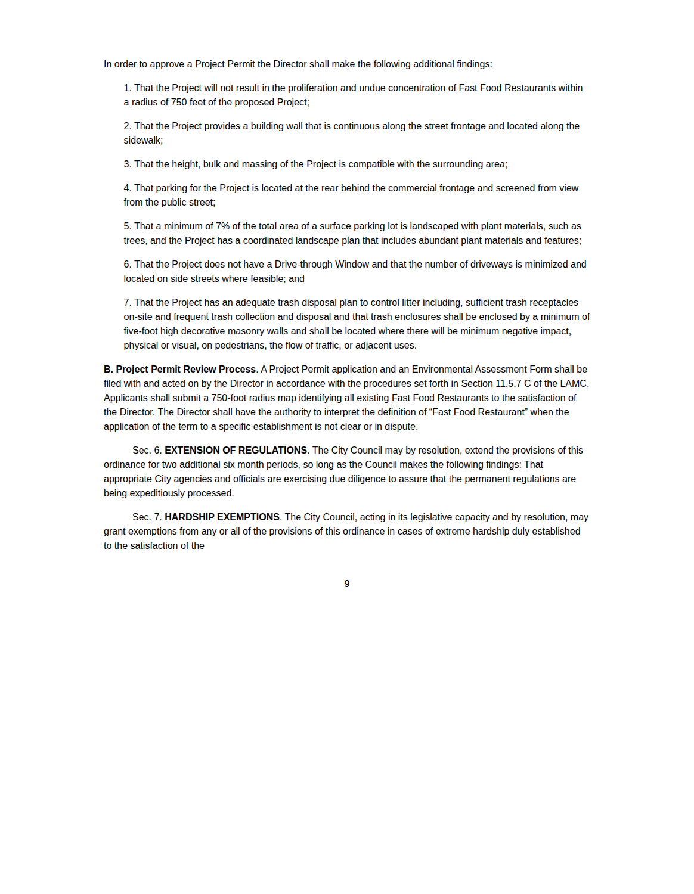In order to approve a Project Permit the Director shall make the following additional findings:
1. That the Project will not result in the proliferation and undue concentration of Fast Food Restaurants within a radius of 750 feet of the proposed Project;
2. That the Project provides a building wall that is continuous along the street frontage and located along the sidewalk;
3. That the height, bulk and massing of the Project is compatible with the surrounding area;
4. That parking for the Project is located at the rear behind the commercial frontage and screened from view from the public street;
5. That a minimum of 7% of the total area of a surface parking lot is landscaped with plant materials, such as trees, and the Project has a coordinated landscape plan that includes abundant plant materials and features;
6. That the Project does not have a Drive-through Window and that the number of driveways is minimized and located on side streets where feasible; and
7. That the Project has an adequate trash disposal plan to control litter including, sufficient trash receptacles on-site and frequent trash collection and disposal and that trash enclosures shall be enclosed by a minimum of five-foot high decorative masonry walls and shall be located where there will be minimum negative impact, physical or visual, on pedestrians, the flow of traffic, or adjacent uses.
B. Project Permit Review Process. A Project Permit application and an Environmental Assessment Form shall be filed with and acted on by the Director in accordance with the procedures set forth in Section 11.5.7 C of the LAMC. Applicants shall submit a 750-foot radius map identifying all existing Fast Food Restaurants to the satisfaction of the Director. The Director shall have the authority to interpret the definition of “Fast Food Restaurant” when the application of the term to a specific establishment is not clear or in dispute.
Sec. 6. EXTENSION OF REGULATIONS. The City Council may by resolution, extend the provisions of this ordinance for two additional six month periods, so long as the Council makes the following findings: That appropriate City agencies and officials are exercising due diligence to assure that the permanent regulations are being expeditiously processed.
Sec. 7. HARDSHIP EXEMPTIONS. The City Council, acting in its legislative capacity and by resolution, may grant exemptions from any or all of the provisions of this ordinance in cases of extreme hardship duly established to the satisfaction of the
9